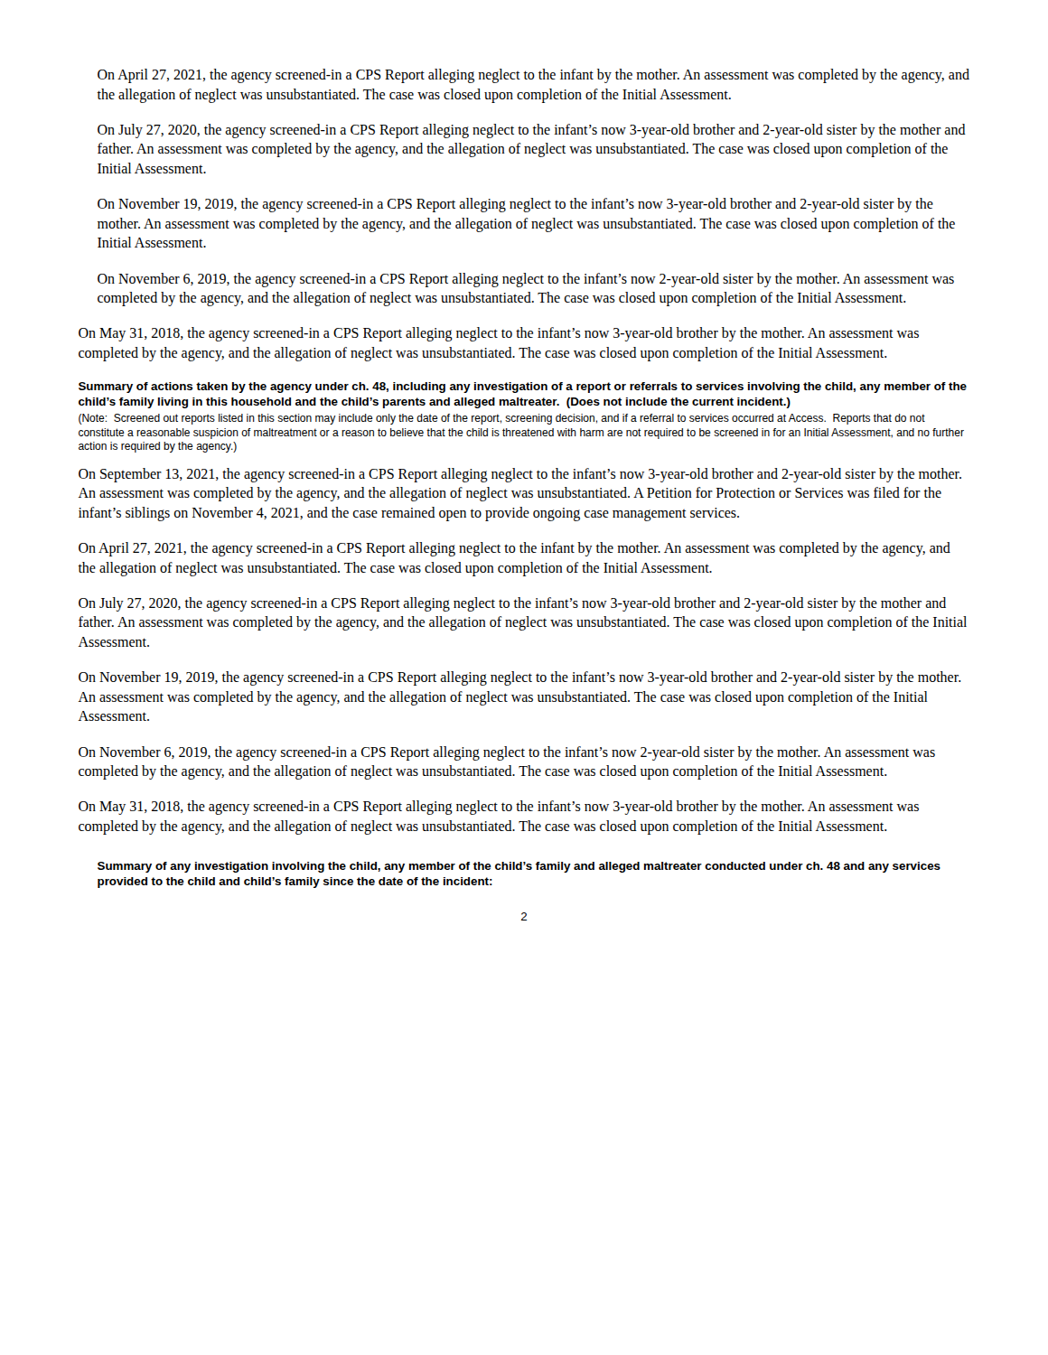On April 27, 2021, the agency screened-in a CPS Report alleging neglect to the infant by the mother. An assessment was completed by the agency, and the allegation of neglect was unsubstantiated. The case was closed upon completion of the Initial Assessment.
On July 27, 2020, the agency screened-in a CPS Report alleging neglect to the infant’s now 3-year-old brother and 2-year-old sister by the mother and father. An assessment was completed by the agency, and the allegation of neglect was unsubstantiated. The case was closed upon completion of the Initial Assessment.
On November 19, 2019, the agency screened-in a CPS Report alleging neglect to the infant’s now 3-year-old brother and 2-year-old sister by the mother. An assessment was completed by the agency, and the allegation of neglect was unsubstantiated. The case was closed upon completion of the Initial Assessment.
On November 6, 2019, the agency screened-in a CPS Report alleging neglect to the infant’s now 2-year-old sister by the mother. An assessment was completed by the agency, and the allegation of neglect was unsubstantiated. The case was closed upon completion of the Initial Assessment.
On May 31, 2018, the agency screened-in a CPS Report alleging neglect to the infant’s now 3-year-old brother by the mother. An assessment was completed by the agency, and the allegation of neglect was unsubstantiated. The case was closed upon completion of the Initial Assessment.
Summary of actions taken by the agency under ch. 48, including any investigation of a report or referrals to services involving the child, any member of the child’s family living in this household and the child’s parents and alleged maltreater. (Does not include the current incident.)
(Note: Screened out reports listed in this section may include only the date of the report, screening decision, and if a referral to services occurred at Access. Reports that do not constitute a reasonable suspicion of maltreatment or a reason to believe that the child is threatened with harm are not required to be screened in for an Initial Assessment, and no further action is required by the agency.)
On September 13, 2021, the agency screened-in a CPS Report alleging neglect to the infant’s now 3-year-old brother and 2-year-old sister by the mother. An assessment was completed by the agency, and the allegation of neglect was unsubstantiated. A Petition for Protection or Services was filed for the infant’s siblings on November 4, 2021, and the case remained open to provide ongoing case management services.
On April 27, 2021, the agency screened-in a CPS Report alleging neglect to the infant by the mother. An assessment was completed by the agency, and the allegation of neglect was unsubstantiated. The case was closed upon completion of the Initial Assessment.
On July 27, 2020, the agency screened-in a CPS Report alleging neglect to the infant’s now 3-year-old brother and 2-year-old sister by the mother and father. An assessment was completed by the agency, and the allegation of neglect was unsubstantiated. The case was closed upon completion of the Initial Assessment.
On November 19, 2019, the agency screened-in a CPS Report alleging neglect to the infant’s now 3-year-old brother and 2-year-old sister by the mother. An assessment was completed by the agency, and the allegation of neglect was unsubstantiated. The case was closed upon completion of the Initial Assessment.
On November 6, 2019, the agency screened-in a CPS Report alleging neglect to the infant’s now 2-year-old sister by the mother. An assessment was completed by the agency, and the allegation of neglect was unsubstantiated. The case was closed upon completion of the Initial Assessment.
On May 31, 2018, the agency screened-in a CPS Report alleging neglect to the infant’s now 3-year-old brother by the mother. An assessment was completed by the agency, and the allegation of neglect was unsubstantiated. The case was closed upon completion of the Initial Assessment.
Summary of any investigation involving the child, any member of the child’s family and alleged maltreater conducted under ch. 48 and any services provided to the child and child’s family since the date of the incident:
2